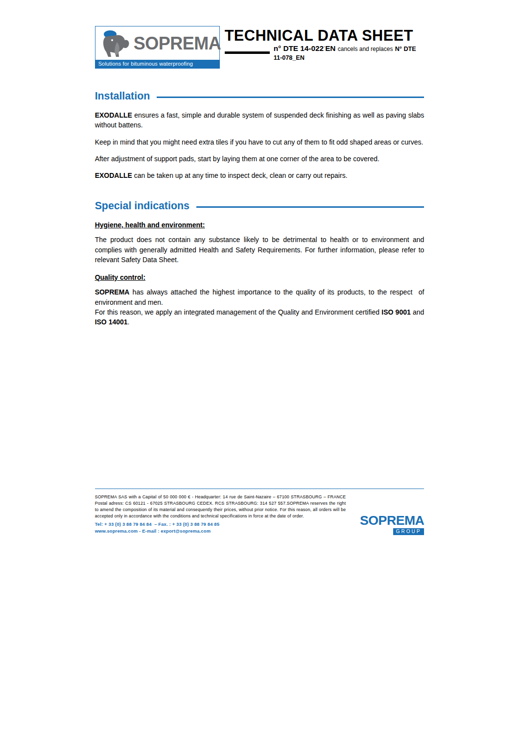SOPREMA
Solutions for bituminous waterproofing
TECHNICAL DATA SHEET
n° DTE 14-022-EN cancels and replaces N° DTE 11-078_EN
Installation
EXODALLE ensures a fast, simple and durable system of suspended deck finishing as well as paving slabs without battens.
Keep in mind that you might need extra tiles if you have to cut any of them to fit odd shaped areas or curves.
After adjustment of support pads, start by laying them at one corner of the area to be covered.
EXODALLE can be taken up at any time to inspect deck, clean or carry out repairs.
Special indications
Hygiene, health and environment:
The product does not contain any substance likely to be detrimental to health or to environment and complies with generally admitted Health and Safety Requirements. For further information, please refer to relevant Safety Data Sheet.
Quality control:
SOPREMA has always attached the highest importance to the quality of its products, to the respect of environment and men.
For this reason, we apply an integrated management of the Quality and Environment certified ISO 9001 and ISO 14001.
SOPREMA SAS with a Capital of 50 000 000 € - Headquarter: 14 rue de Saint-Nazaire – 67100 STRASBOURG – FRANCE Postal adress: CS 60121 - 67025 STRASBOURG CEDEX. RCS STRASBOURG: 314 527 557.SOPREMA reserves the right to amend the composition of its material and consequently their prices, without prior notice. For this reason, all orders will be accepted only in accordance with the conditions and technical specifications in force at the date of order. Tel: + 33 (0) 3 88 79 84 84 – Fax. : + 33 (0) 3 88 79 84 85
www.soprema.com - E-mail : export@soprema.com
SOPREMA
GROUP